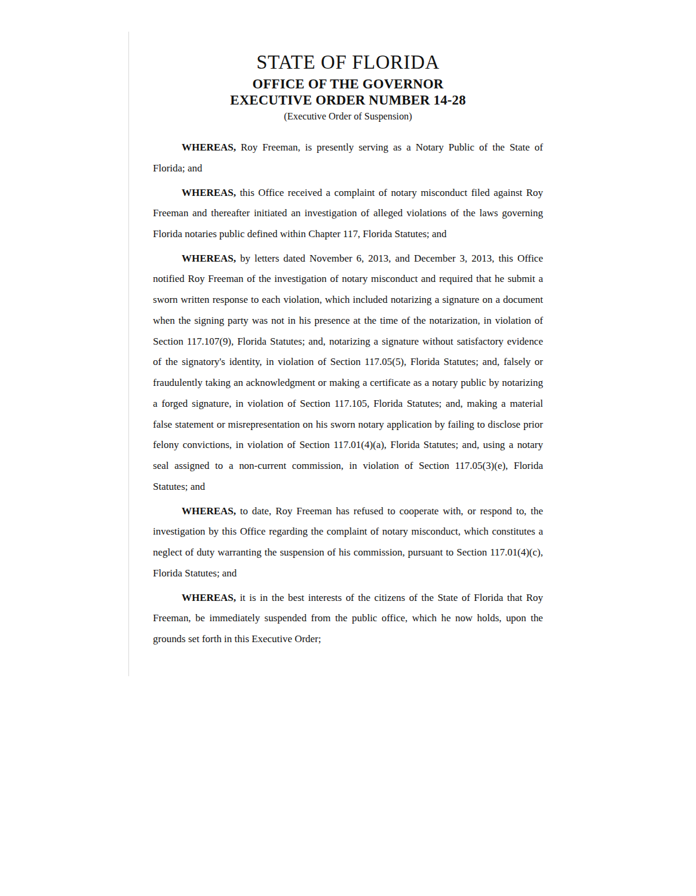STATE OF FLORIDA
OFFICE OF THE GOVERNOR
EXECUTIVE ORDER NUMBER 14-28
(Executive Order of Suspension)
WHEREAS, Roy Freeman, is presently serving as a Notary Public of the State of Florida; and
WHEREAS, this Office received a complaint of notary misconduct filed against Roy Freeman and thereafter initiated an investigation of alleged violations of the laws governing Florida notaries public defined within Chapter 117, Florida Statutes; and
WHEREAS, by letters dated November 6, 2013, and December 3, 2013, this Office notified Roy Freeman of the investigation of notary misconduct and required that he submit a sworn written response to each violation, which included notarizing a signature on a document when the signing party was not in his presence at the time of the notarization, in violation of Section 117.107(9), Florida Statutes; and, notarizing a signature without satisfactory evidence of the signatory's identity, in violation of Section 117.05(5), Florida Statutes; and, falsely or fraudulently taking an acknowledgment or making a certificate as a notary public by notarizing a forged signature, in violation of Section 117.105, Florida Statutes; and, making a material false statement or misrepresentation on his sworn notary application by failing to disclose prior felony convictions, in violation of Section 117.01(4)(a), Florida Statutes; and, using a notary seal assigned to a non-current commission, in violation of Section 117.05(3)(e), Florida Statutes; and
WHEREAS, to date, Roy Freeman has refused to cooperate with, or respond to, the investigation by this Office regarding the complaint of notary misconduct, which constitutes a neglect of duty warranting the suspension of his commission, pursuant to Section 117.01(4)(c), Florida Statutes; and
WHEREAS, it is in the best interests of the citizens of the State of Florida that Roy Freeman, be immediately suspended from the public office, which he now holds, upon the grounds set forth in this Executive Order;